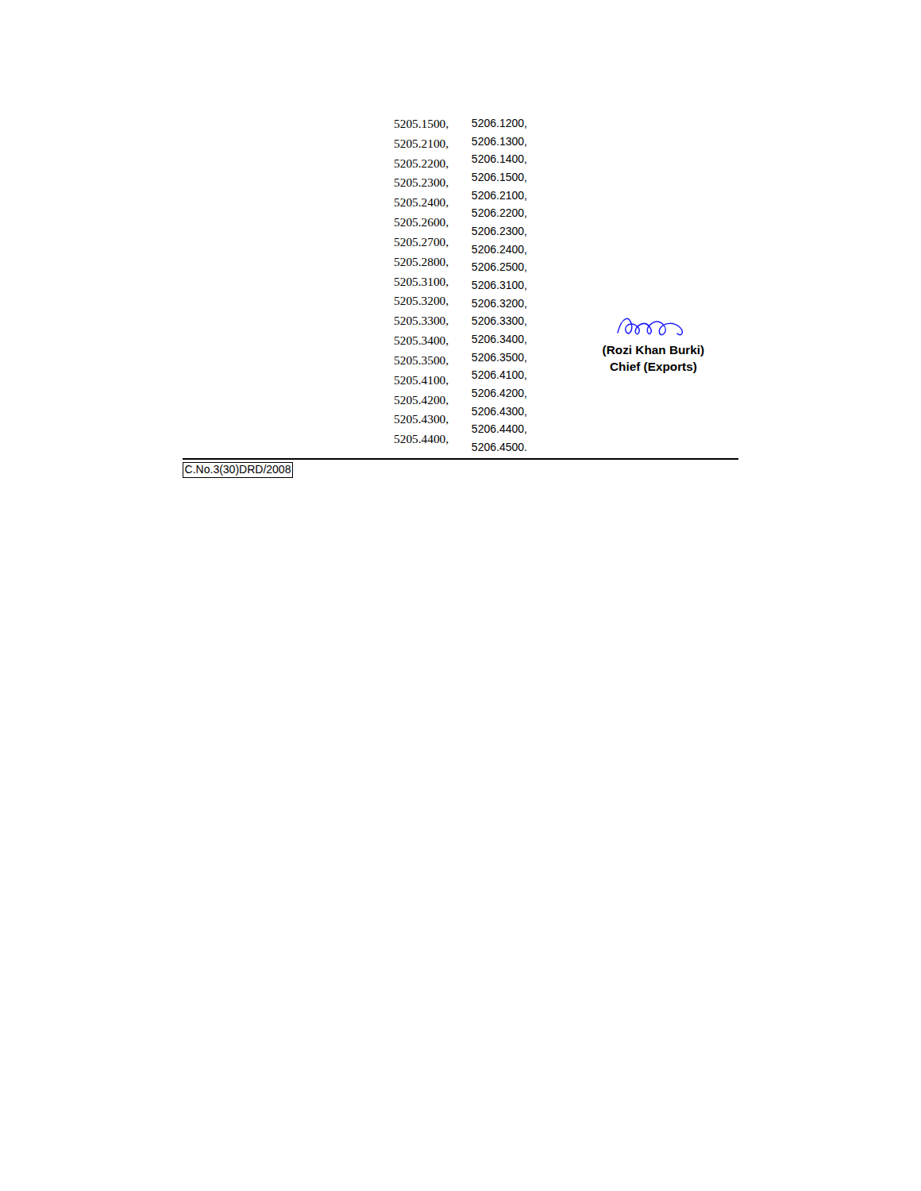5205.1500,
5205.2100,
5205.2200,
5205.2300,
5205.2400,
5205.2600,
5205.2700,
5205.2800,
5205.3100,
5205.3200,
5205.3300,
5205.3400,
5205.3500,
5205.4100,
5205.4200,
5205.4300,
5205.4400,
5206.1200,
5206.1300,
5206.1400,
5206.1500,
5206.2100,
5206.2200,
5206.2300,
5206.2400,
5206.2500,
5206.3100,
5206.3200,
5206.3300,
5206.3400,
5206.3500,
5206.4100,
5206.4200,
5206.4300,
5206.4400,
5206.4500.
C.No.3(30)DRD/2008
(Rozi Khan Burki)
Chief (Exports)